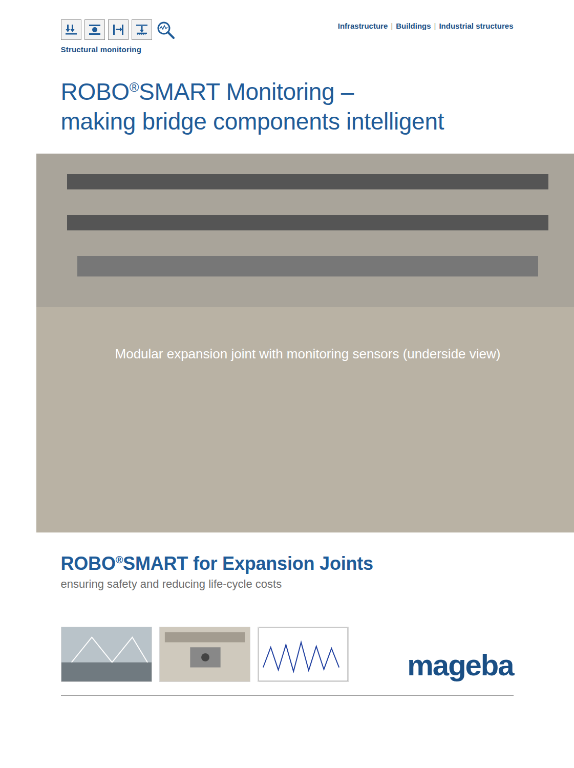Structural monitoring
Infrastructure|Buildings|Industrial structures
ROBO®SMART Monitoring –
making bridge components intelligent
ROBO®SMART for Expansion Joints
ensuring safety and reducing life-cycle costs
mageba